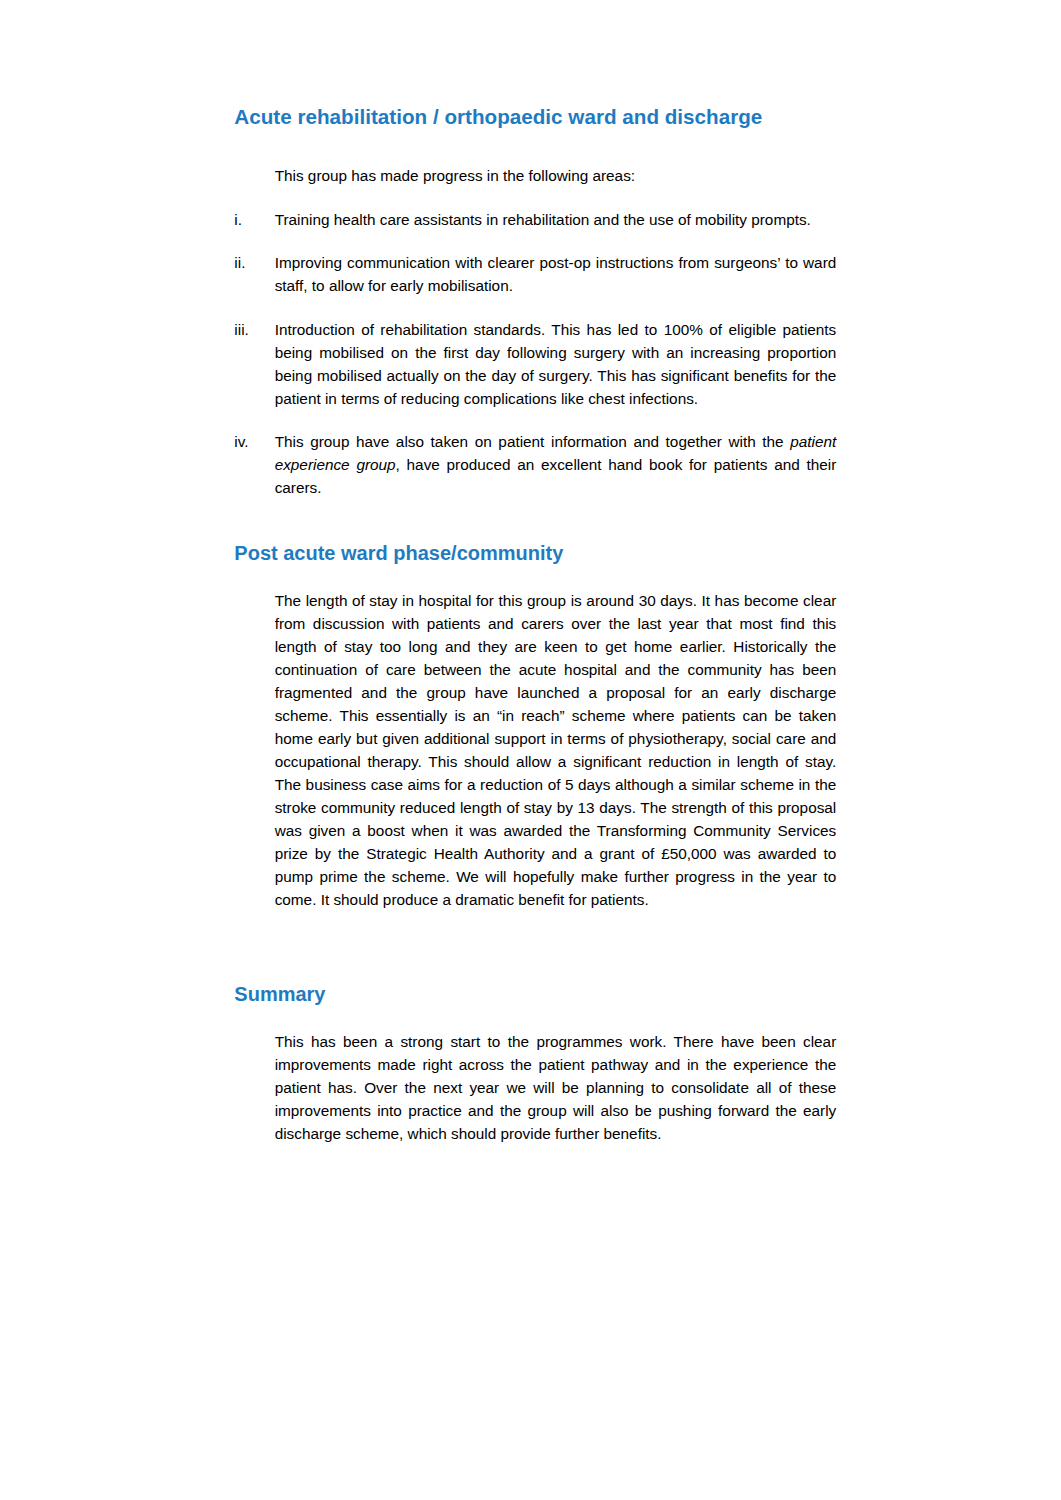Acute rehabilitation / orthopaedic ward and discharge
This group has made progress in the following areas:
i. Training health care assistants in rehabilitation and the use of mobility prompts.
ii. Improving communication with clearer post-op instructions from surgeons’ to ward staff, to allow for early mobilisation.
iii. Introduction of rehabilitation standards. This has led to 100% of eligible patients being mobilised on the first day following surgery with an increasing proportion being mobilised actually on the day of surgery. This has significant benefits for the patient in terms of reducing complications like chest infections.
iv. This group have also taken on patient information and together with the patient experience group, have produced an excellent hand book for patients and their carers.
Post acute ward phase/community
The length of stay in hospital for this group is around 30 days. It has become clear from discussion with patients and carers over the last year that most find this length of stay too long and they are keen to get home earlier. Historically the continuation of care between the acute hospital and the community has been fragmented and the group have launched a proposal for an early discharge scheme. This essentially is an “in reach” scheme where patients can be taken home early but given additional support in terms of physiotherapy, social care and occupational therapy. This should allow a significant reduction in length of stay. The business case aims for a reduction of 5 days although a similar scheme in the stroke community reduced length of stay by 13 days. The strength of this proposal was given a boost when it was awarded the Transforming Community Services prize by the Strategic Health Authority and a grant of £50,000 was awarded to pump prime the scheme. We will hopefully make further progress in the year to come. It should produce a dramatic benefit for patients.
Summary
This has been a strong start to the programmes work. There have been clear improvements made right across the patient pathway and in the experience the patient has. Over the next year we will be planning to consolidate all of these improvements into practice and the group will also be pushing forward the early discharge scheme, which should provide further benefits.